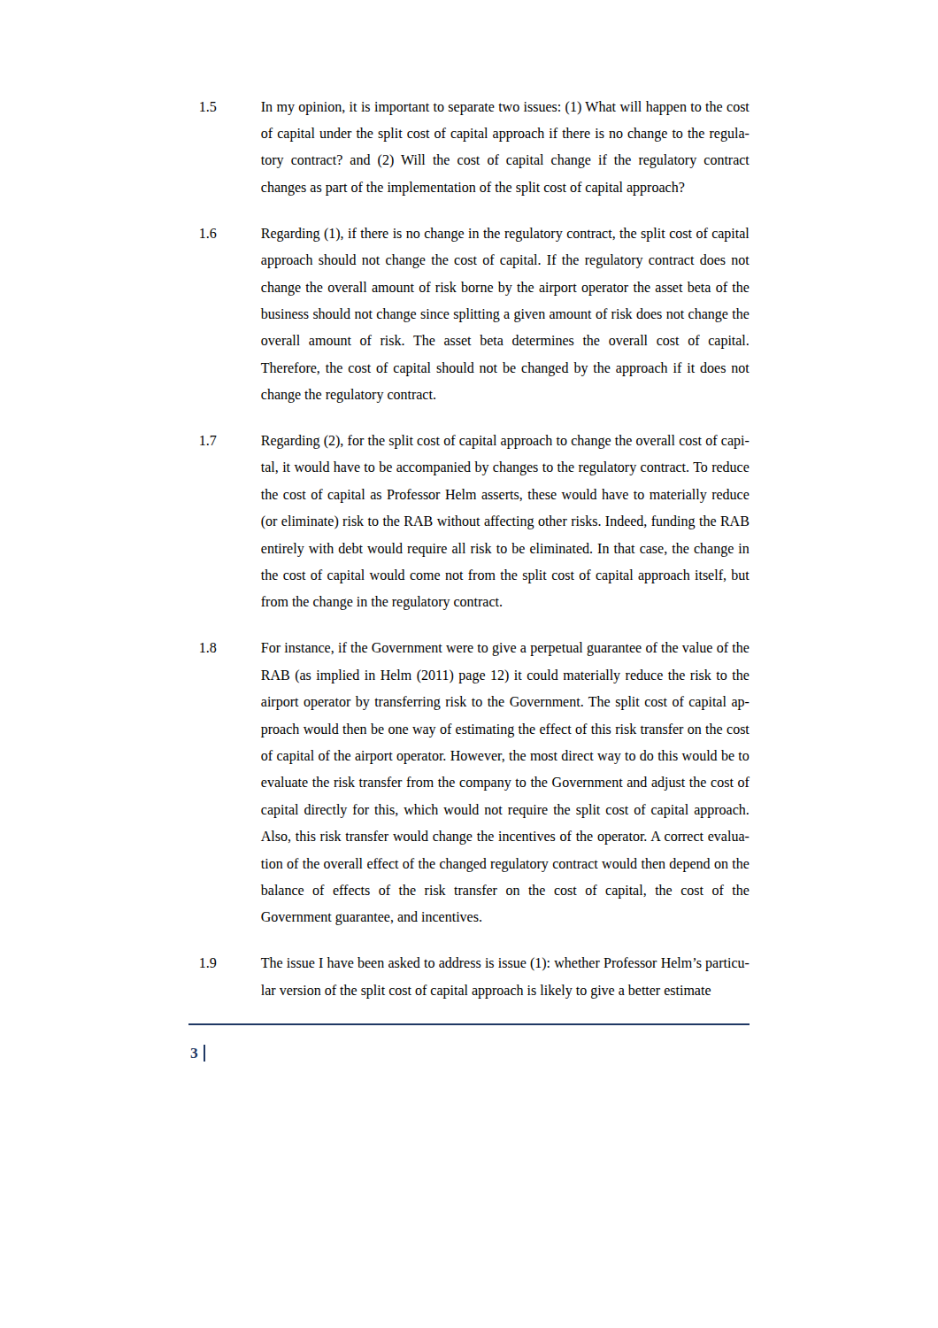1.5
In my opinion, it is important to separate two issues: (1) What will happen to the cost of capital under the split cost of capital approach if there is no change to the regulatory contract? and (2) Will the cost of capital change if the regulatory contract changes as part of the implementation of the split cost of capital approach?
1.6
Regarding (1), if there is no change in the regulatory contract, the split cost of capital approach should not change the cost of capital. If the regulatory contract does not change the overall amount of risk borne by the airport operator the asset beta of the business should not change since splitting a given amount of risk does not change the overall amount of risk. The asset beta determines the overall cost of capital. Therefore, the cost of capital should not be changed by the approach if it does not change the regulatory contract.
1.7
Regarding (2), for the split cost of capital approach to change the overall cost of capital, it would have to be accompanied by changes to the regulatory contract. To reduce the cost of capital as Professor Helm asserts, these would have to materially reduce (or eliminate) risk to the RAB without affecting other risks. Indeed, funding the RAB entirely with debt would require all risk to be eliminated. In that case, the change in the cost of capital would come not from the split cost of capital approach itself, but from the change in the regulatory contract.
1.8
For instance, if the Government were to give a perpetual guarantee of the value of the RAB (as implied in Helm (2011) page 12) it could materially reduce the risk to the airport operator by transferring risk to the Government. The split cost of capital approach would then be one way of estimating the effect of this risk transfer on the cost of capital of the airport operator. However, the most direct way to do this would be to evaluate the risk transfer from the company to the Government and adjust the cost of capital directly for this, which would not require the split cost of capital approach. Also, this risk transfer would change the incentives of the operator. A correct evaluation of the overall effect of the changed regulatory contract would then depend on the balance of effects of the risk transfer on the cost of capital, the cost of the Government guarantee, and incentives.
1.9
The issue I have been asked to address is issue (1): whether Professor Helm’s particular version of the split cost of capital approach is likely to give a better estimate
3